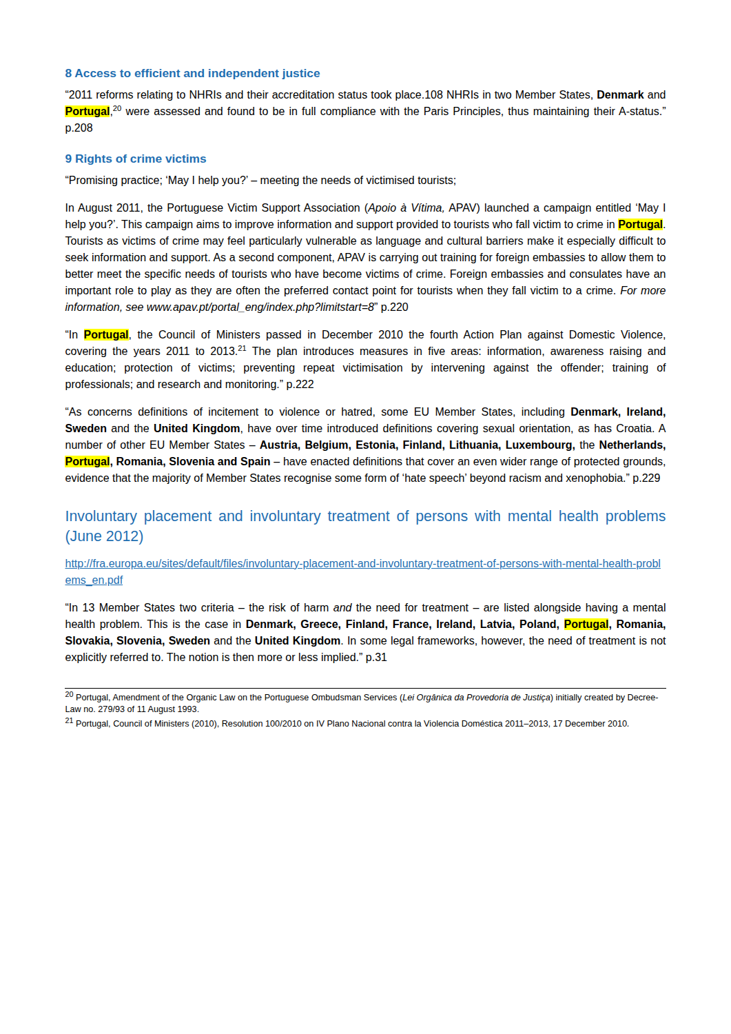8 Access to efficient and independent justice
“2011 reforms relating to NHRIs and their accreditation status took place.108 NHRIs in two Member States, Denmark and Portugal,20 were assessed and found to be in full compliance with the Paris Principles, thus maintaining their A-status.” p.208
9 Rights of crime victims
“Promising practice; ‘May I help you?’ – meeting the needs of victimised tourists;
In August 2011, the Portuguese Victim Support Association (Apoio à Vítima, APAV) launched a campaign entitled ‘May I help you?’. This campaign aims to improve information and support provided to tourists who fall victim to crime in Portugal. Tourists as victims of crime may feel particularly vulnerable as language and cultural barriers make it especially difficult to seek information and support. As a second component, APAV is carrying out training for foreign embassies to allow them to better meet the specific needs of tourists who have become victims of crime. Foreign embassies and consulates have an important role to play as they are often the preferred contact point for tourists when they fall victim to a crime. For more information, see www.apav.pt/portal_eng/index.php?limitstart=8” p.220
“In Portugal, the Council of Ministers passed in December 2010 the fourth Action Plan against Domestic Violence, covering the years 2011 to 2013.21 The plan introduces measures in five areas: information, awareness raising and education; protection of victims; preventing repeat victimisation by intervening against the offender; training of professionals; and research and monitoring.” p.222
“As concerns definitions of incitement to violence or hatred, some EU Member States, including Denmark, Ireland, Sweden and the United Kingdom, have over time introduced definitions covering sexual orientation, as has Croatia. A number of other EU Member States – Austria, Belgium, Estonia, Finland, Lithuania, Luxembourg, the Netherlands, Portugal, Romania, Slovenia and Spain – have enacted definitions that cover an even wider range of protected grounds, evidence that the majority of Member States recognise some form of ‘hate speech’ beyond racism and xenophobia.” p.229
Involuntary placement and involuntary treatment of persons with mental health problems (June 2012)
http://fra.europa.eu/sites/default/files/involuntary-placement-and-involuntary-treatment-of-persons-with-mental-health-problems_en.pdf
“In 13 Member States two criteria – the risk of harm and the need for treatment – are listed alongside having a mental health problem. This is the case in Denmark, Greece, Finland, France, Ireland, Latvia, Poland, Portugal, Romania, Slovakia, Slovenia, Sweden and the United Kingdom. In some legal frameworks, however, the need of treatment is not explicitly referred to. The notion is then more or less implied.” p.31
20 Portugal, Amendment of the Organic Law on the Portuguese Ombudsman Services (Lei Orgânica da Provedoria de Justiça) initially created by Decree-Law no. 279/93 of 11 August 1993.
21 Portugal, Council of Ministers (2010), Resolution 100/2010 on IV Plano Nacional contra la Violencia Doméstica 2011–2013, 17 December 2010.